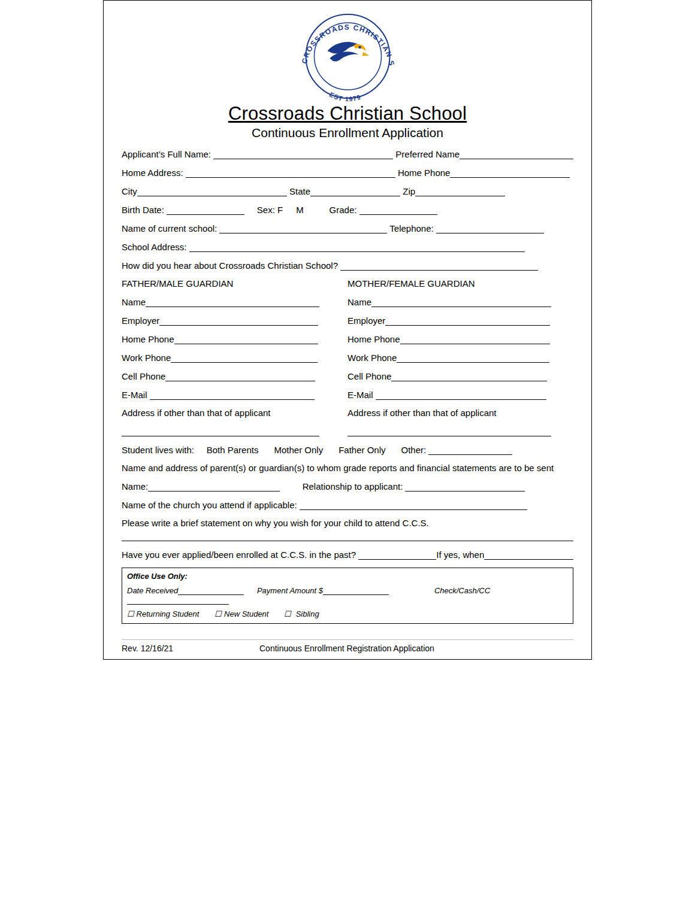CROSSROADS CHRISTIAN SCHOOL EST 1979
Crossroads Christian School
Continuous Enrollment Application
Applicant’s Full Name: Preferred Name
Home Address: Home Phone
City State Zip
Birth Date: Sex: FM Grade:
Name of current school: Telephone:
School Address:
How did you hear about Crossroads Christian School?
| FATHER/MALE GUARDIAN | MOTHER/FEMALE GUARDIAN |
| Name | Name |
| Employer | Employer |
| Home Phone | Home Phone |
| Work Phone | Work Phone |
| Cell Phone | Cell Phone |
| E-Mail | E-Mail |
| Address if other than that of applicant | Address if other than that of applicant |
Student lives with: Both Parents Mother Only Father Only Other:
Name and address of parent(s) or guardian(s) to whom grade reports and financial statements are to be sent
Name: Relationship to applicant:
Name of the church you attend if applicable:
Please write a brief statement on why you wish for your child to attend C.C.S.
Have you ever applied/been enrolled at C.C.S. in the past? If yes, when
Office Use Only:
Date Received Payment Amount $ Check/Cash/CC
☐ Returning Student☐ New Student☐ Sibling
Rev. 12/16/21 Continuous Enrollment Registration Application